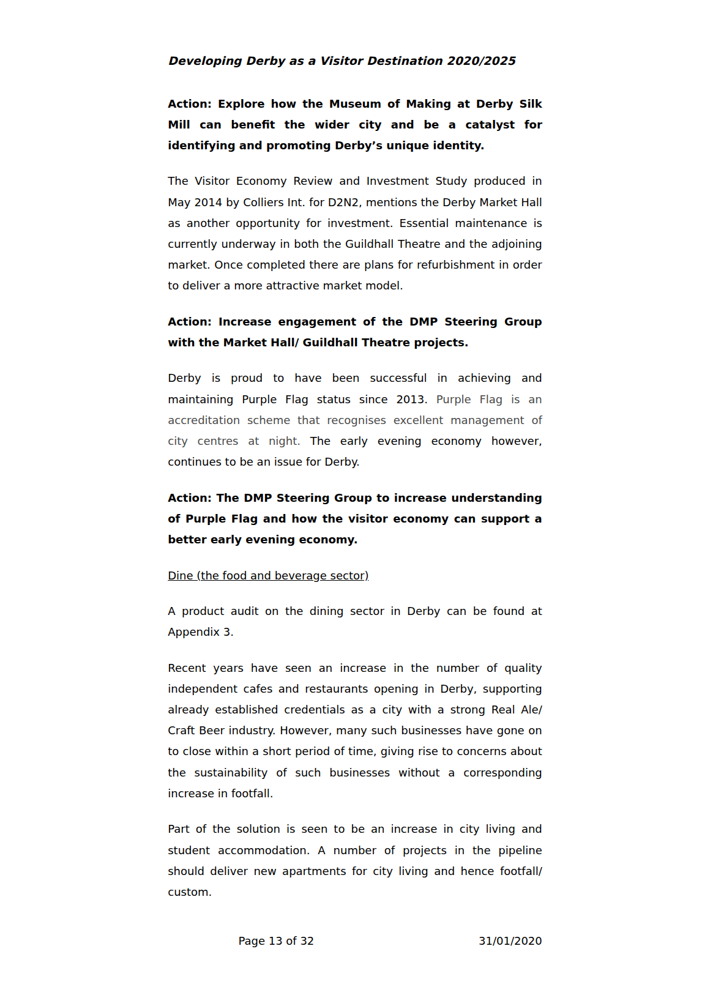Developing Derby as a Visitor Destination 2020/2025
Action: Explore how the Museum of Making at Derby Silk Mill can benefit the wider city and be a catalyst for identifying and promoting Derby’s unique identity.
The Visitor Economy Review and Investment Study produced in May 2014 by Colliers Int. for D2N2, mentions the Derby Market Hall as another opportunity for investment. Essential maintenance is currently underway in both the Guildhall Theatre and the adjoining market. Once completed there are plans for refurbishment in order to deliver a more attractive market model.
Action: Increase engagement of the DMP Steering Group with the Market Hall/ Guildhall Theatre projects.
Derby is proud to have been successful in achieving and maintaining Purple Flag status since 2013. Purple Flag is an accreditation scheme that recognises excellent management of city centres at night. The early evening economy however, continues to be an issue for Derby.
Action: The DMP Steering Group to increase understanding of Purple Flag and how the visitor economy can support a better early evening economy.
Dine (the food and beverage sector)
A product audit on the dining sector in Derby can be found at Appendix 3.
Recent years have seen an increase in the number of quality independent cafes and restaurants opening in Derby, supporting already established credentials as a city with a strong Real Ale/ Craft Beer industry. However, many such businesses have gone on to close within a short period of time, giving rise to concerns about the sustainability of such businesses without a corresponding increase in footfall.
Part of the solution is seen to be an increase in city living and student accommodation. A number of projects in the pipeline should deliver new apartments for city living and hence footfall/ custom.
Page 13 of 32 31/01/2020